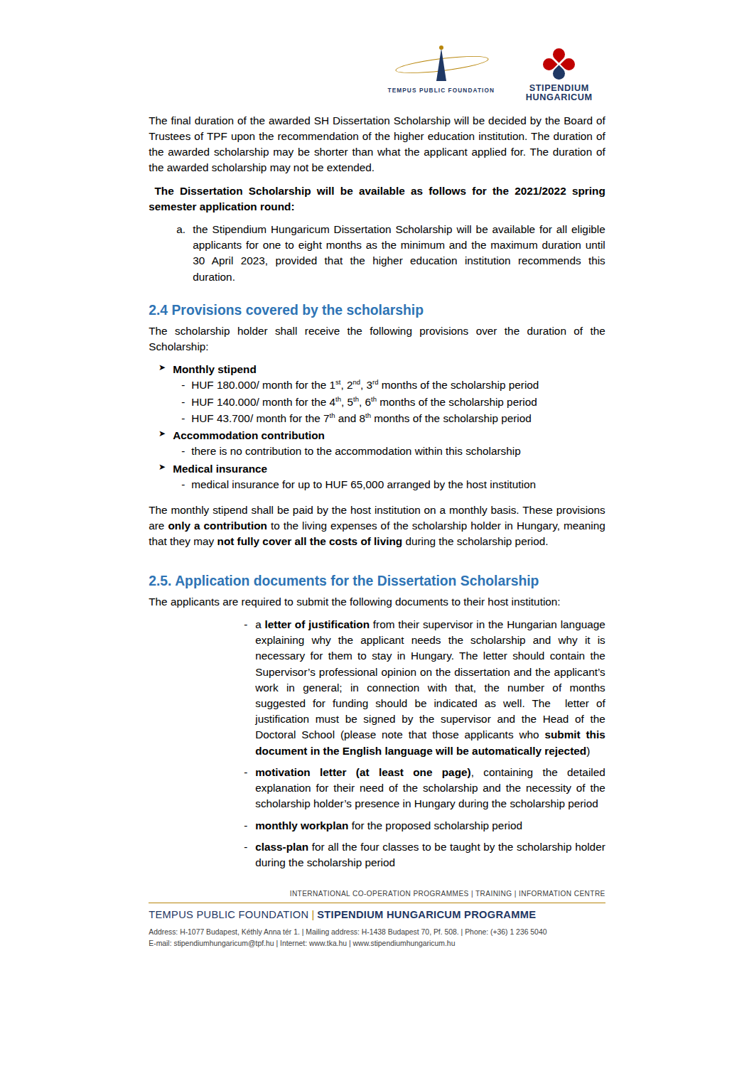TEMPUS PUBLIC FOUNDATION
STIPENDIUM
HUNGARICUM
The final duration of the awarded SH Dissertation Scholarship will be decided by the Board of Trustees of TPF upon the recommendation of the higher education institution. The duration of the awarded scholarship may be shorter than what the applicant applied for. The duration of the awarded scholarship may not be extended.
The Dissertation Scholarship will be available as follows for the 2021/2022 spring semester application round:
the Stipendium Hungaricum Dissertation Scholarship will be available for all eligible applicants for one to eight months as the minimum and the maximum duration until 30 April 2023, provided that the higher education institution recommends this duration.
2.4 Provisions covered by the scholarship
The scholarship holder shall receive the following provisions over the duration of the Scholarship:
Monthly stipend
HUF 180.000/ month for the 1st, 2nd, 3rd months of the scholarship period
HUF 140.000/ month for the 4th, 5th, 6th months of the scholarship period
HUF 43.700/ month for the 7th and 8th months of the scholarship period
Accommodation contribution
there is no contribution to the accommodation within this scholarship
Medical insurance
medical insurance for up to HUF 65,000 arranged by the host institution
The monthly stipend shall be paid by the host institution on a monthly basis. These provisions are only a contribution to the living expenses of the scholarship holder in Hungary, meaning that they may not fully cover all the costs of living during the scholarship period.
2.5. Application documents for the Dissertation Scholarship
The applicants are required to submit the following documents to their host institution:
a letter of justification from their supervisor in the Hungarian language explaining why the applicant needs the scholarship and why it is necessary for them to stay in Hungary. The letter should contain the Supervisor’s professional opinion on the dissertation and the applicant’s work in general; in connection with that, the number of months suggested for funding should be indicated as well. The letter of justification must be signed by the supervisor and the Head of the Doctoral School (please note that those applicants who submit this document in the English language will be automatically rejected)
motivation letter (at least one page), containing the detailed explanation for their need of the scholarship and the necessity of the scholarship holder’s presence in Hungary during the scholarship period
monthly workplan for the proposed scholarship period
class-plan for all the four classes to be taught by the scholarship holder during the scholarship period
INTERNATIONAL CO-OPERATION PROGRAMMES | TRAINING | INFORMATION CENTRE
TEMPUS PUBLIC FOUNDATION|STIPENDIUM HUNGARICUM PROGRAMME
Address: H-1077 Budapest, Kéthly Anna tér 1. | Mailing address: H-1438 Budapest 70, Pf. 508. | Phone: (+36) 1 236 5040
E-mail: stipendiumhungaricum@tpf.hu | Internet: www.tka.hu | www.stipendiumhungaricum.hu